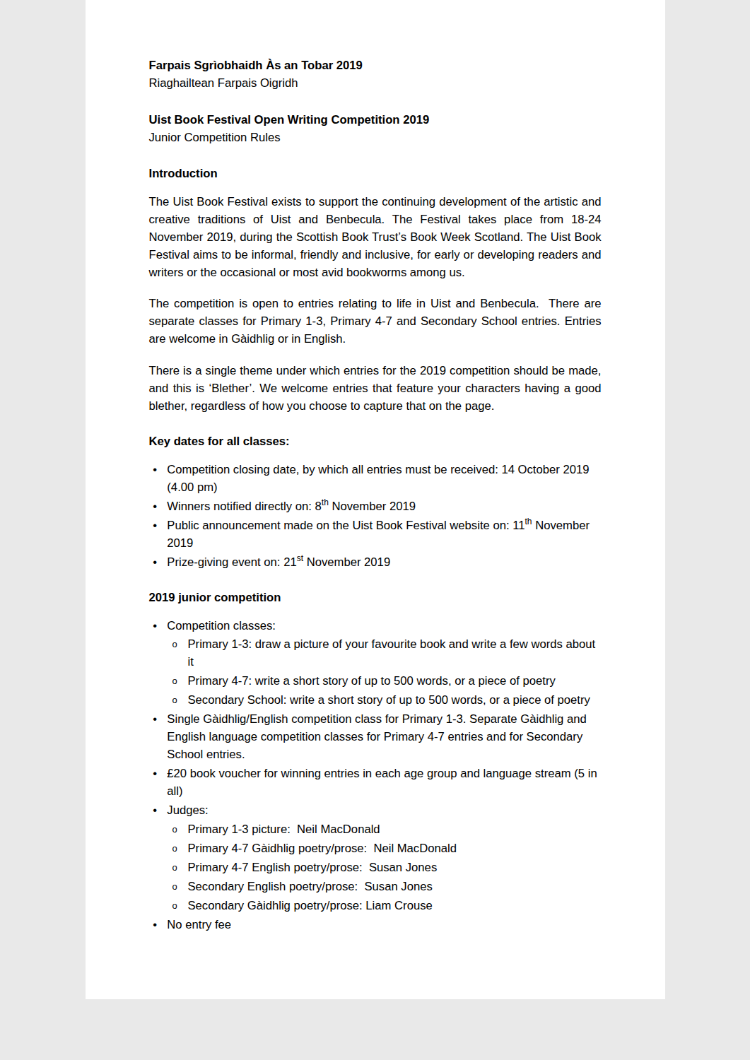Farpais Sgrìobhaidh Às an Tobar 2019
Riaghailtean Farpais Oigridh
Uist Book Festival Open Writing Competition 2019
Junior Competition Rules
Introduction
The Uist Book Festival exists to support the continuing development of the artistic and creative traditions of Uist and Benbecula. The Festival takes place from 18-24 November 2019, during the Scottish Book Trust’s Book Week Scotland. The Uist Book Festival aims to be informal, friendly and inclusive, for early or developing readers and writers or the occasional or most avid bookworms among us.
The competition is open to entries relating to life in Uist and Benbecula. There are separate classes for Primary 1-3, Primary 4-7 and Secondary School entries. Entries are welcome in Gàidhlig or in English.
There is a single theme under which entries for the 2019 competition should be made, and this is ‘Blether’. We welcome entries that feature your characters having a good blether, regardless of how you choose to capture that on the page.
Key dates for all classes:
Competition closing date, by which all entries must be received: 14 October 2019 (4.00 pm)
Winners notified directly on: 8th November 2019
Public announcement made on the Uist Book Festival website on: 11th November 2019
Prize-giving event on: 21st November 2019
2019 junior competition
Competition classes:
Primary 1-3: draw a picture of your favourite book and write a few words about it
Primary 4-7: write a short story of up to 500 words, or a piece of poetry
Secondary School: write a short story of up to 500 words, or a piece of poetry
Single Gàidhlig/English competition class for Primary 1-3. Separate Gàidhlig and English language competition classes for Primary 4-7 entries and for Secondary School entries.
£20 book voucher for winning entries in each age group and language stream (5 in all)
Judges:
Primary 1-3 picture: Neil MacDonald
Primary 4-7 Gàidhlig poetry/prose: Neil MacDonald
Primary 4-7 English poetry/prose: Susan Jones
Secondary English poetry/prose: Susan Jones
Secondary Gàidhlig poetry/prose: Liam Crouse
No entry fee